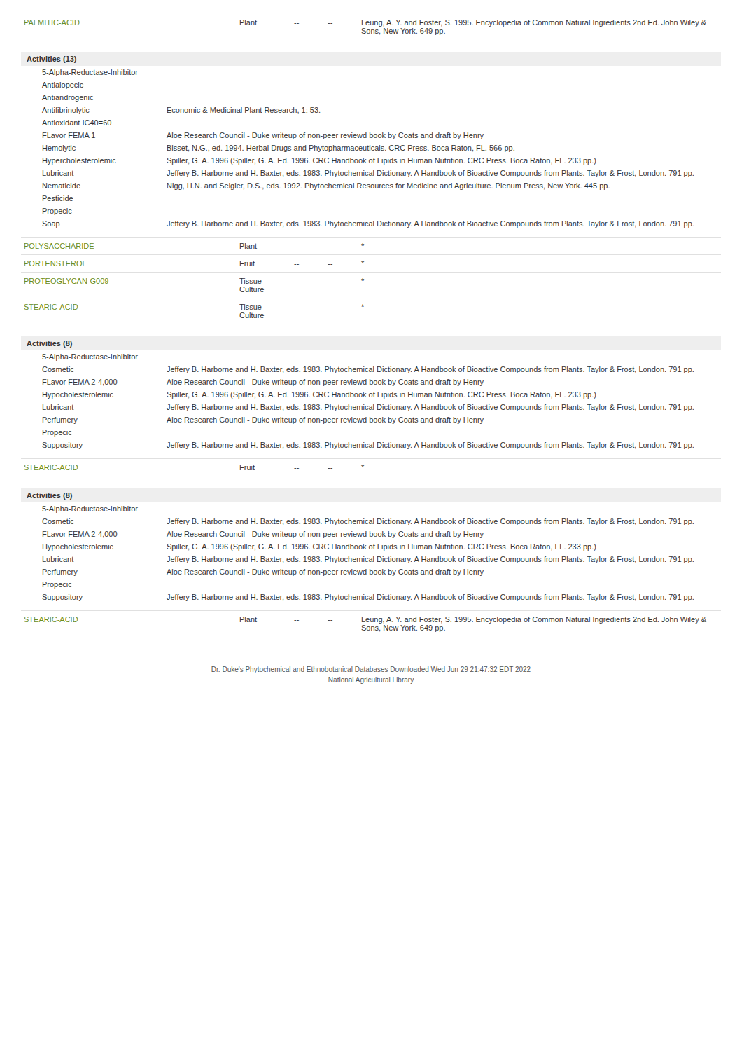| PALMITIC-ACID | Plant | -- | -- | Leung, A. Y. and Foster, S. 1995. Encyclopedia of Common Natural Ingredients 2nd Ed. John Wiley & Sons, New York. 649 pp. |
Activities (13)
| 5-Alpha-Reductase-Inhibitor | |
| Antialopecic | |
| Antiandrogenic | |
| Antifibrinolytic | Economic & Medicinal Plant Research, 1: 53. |
| Antioxidant IC40=60 | |
| FLavor FEMA 1 | Aloe Research Council - Duke writeup of non-peer reviewd book by Coats and draft by Henry |
| Hemolytic | Bisset, N.G., ed. 1994. Herbal Drugs and Phytopharmaceuticals. CRC Press. Boca Raton, FL. 566 pp. |
| Hypercholesterolemic | Spiller, G. A. 1996 (Spiller, G. A. Ed. 1996. CRC Handbook of Lipids in Human Nutrition. CRC Press. Boca Raton, FL. 233 pp.) |
| Lubricant | Jeffery B. Harborne and H. Baxter, eds. 1983. Phytochemical Dictionary. A Handbook of Bioactive Compounds from Plants. Taylor & Frost, London. 791 pp. |
| Nematicide | Nigg, H.N. and Seigler, D.S., eds. 1992. Phytochemical Resources for Medicine and Agriculture. Plenum Press, New York. 445 pp. |
| Pesticide | |
| Propecic | |
| Soap | Jeffery B. Harborne and H. Baxter, eds. 1983. Phytochemical Dictionary. A Handbook of Bioactive Compounds from Plants. Taylor & Frost, London. 791 pp. |
| POLYSACCHARIDE | Plant | -- | -- | * |
| PORTENSTEROL | Fruit | -- | -- | * |
| PROTEOGLYCAN-G009 | Tissue Culture | -- | -- | * |
| STEARIC-ACID | Tissue Culture | -- | -- | * |
Activities (8)
| 5-Alpha-Reductase-Inhibitor | |
| Cosmetic | Jeffery B. Harborne and H. Baxter, eds. 1983. Phytochemical Dictionary. A Handbook of Bioactive Compounds from Plants. Taylor & Frost, London. 791 pp. |
| FLavor FEMA 2-4,000 | Aloe Research Council - Duke writeup of non-peer reviewd book by Coats and draft by Henry |
| Hypocholesterolemic | Spiller, G. A. 1996 (Spiller, G. A. Ed. 1996. CRC Handbook of Lipids in Human Nutrition. CRC Press. Boca Raton, FL. 233 pp.) |
| Lubricant | Jeffery B. Harborne and H. Baxter, eds. 1983. Phytochemical Dictionary. A Handbook of Bioactive Compounds from Plants. Taylor & Frost, London. 791 pp. |
| Perfumery | Aloe Research Council - Duke writeup of non-peer reviewd book by Coats and draft by Henry |
| Propecic | |
| Suppository | Jeffery B. Harborne and H. Baxter, eds. 1983. Phytochemical Dictionary. A Handbook of Bioactive Compounds from Plants. Taylor & Frost, London. 791 pp. |
| STEARIC-ACID | Fruit | -- | -- | * |
Activities (8)
| 5-Alpha-Reductase-Inhibitor | |
| Cosmetic | Jeffery B. Harborne and H. Baxter, eds. 1983. Phytochemical Dictionary. A Handbook of Bioactive Compounds from Plants. Taylor & Frost, London. 791 pp. |
| FLavor FEMA 2-4,000 | Aloe Research Council - Duke writeup of non-peer reviewd book by Coats and draft by Henry |
| Hypocholesterolemic | Spiller, G. A. 1996 (Spiller, G. A. Ed. 1996. CRC Handbook of Lipids in Human Nutrition. CRC Press. Boca Raton, FL. 233 pp.) |
| Lubricant | Jeffery B. Harborne and H. Baxter, eds. 1983. Phytochemical Dictionary. A Handbook of Bioactive Compounds from Plants. Taylor & Frost, London. 791 pp. |
| Perfumery | Aloe Research Council - Duke writeup of non-peer reviewd book by Coats and draft by Henry |
| Propecic | |
| Suppository | Jeffery B. Harborne and H. Baxter, eds. 1983. Phytochemical Dictionary. A Handbook of Bioactive Compounds from Plants. Taylor & Frost, London. 791 pp. |
| STEARIC-ACID | Plant | -- | -- | Leung, A. Y. and Foster, S. 1995. Encyclopedia of Common Natural Ingredients 2nd Ed. John Wiley & Sons, New York. 649 pp. |
Dr. Duke's Phytochemical and Ethnobotanical Databases Downloaded Wed Jun 29 21:47:32 EDT 2022
National Agricultural Library